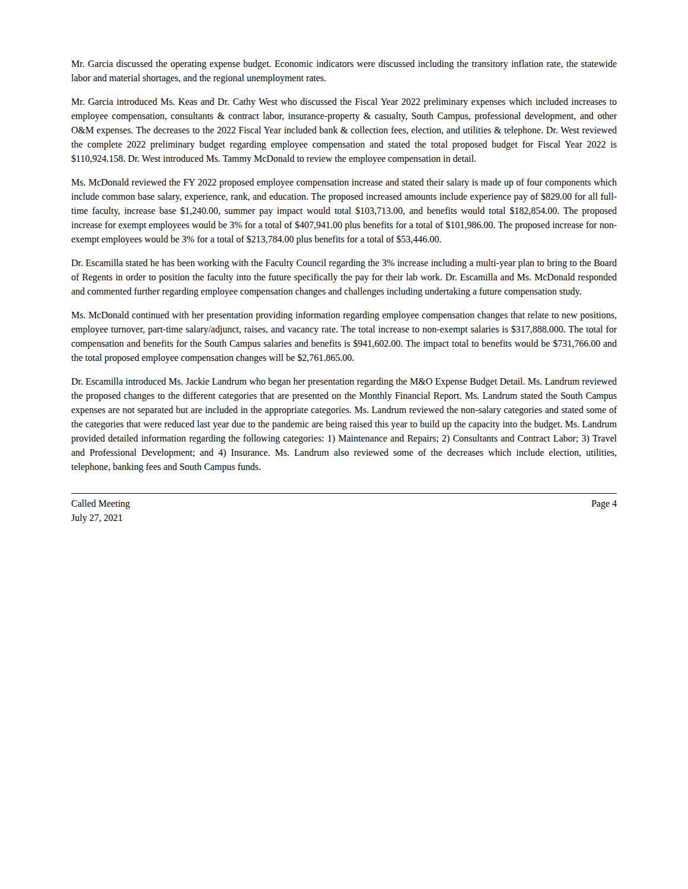Mr. Garcia discussed the operating expense budget. Economic indicators were discussed including the transitory inflation rate, the statewide labor and material shortages, and the regional unemployment rates.
Mr. Garcia introduced Ms. Keas and Dr. Cathy West who discussed the Fiscal Year 2022 preliminary expenses which included increases to employee compensation, consultants & contract labor, insurance-property & casualty, South Campus, professional development, and other O&M expenses. The decreases to the 2022 Fiscal Year included bank & collection fees, election, and utilities & telephone. Dr. West reviewed the complete 2022 preliminary budget regarding employee compensation and stated the total proposed budget for Fiscal Year 2022 is $110,924.158. Dr. West introduced Ms. Tammy McDonald to review the employee compensation in detail.
Ms. McDonald reviewed the FY 2022 proposed employee compensation increase and stated their salary is made up of four components which include common base salary, experience, rank, and education. The proposed increased amounts include experience pay of $829.00 for all full-time faculty, increase base $1,240.00, summer pay impact would total $103,713.00, and benefits would total $182,854.00. The proposed increase for exempt employees would be 3% for a total of $407,941.00 plus benefits for a total of $101,986.00. The proposed increase for non-exempt employees would be 3% for a total of $213,784.00 plus benefits for a total of $53,446.00.
Dr. Escamilla stated he has been working with the Faculty Council regarding the 3% increase including a multi-year plan to bring to the Board of Regents in order to position the faculty into the future specifically the pay for their lab work. Dr. Escamilla and Ms. McDonald responded and commented further regarding employee compensation changes and challenges including undertaking a future compensation study.
Ms. McDonald continued with her presentation providing information regarding employee compensation changes that relate to new positions, employee turnover, part-time salary/adjunct, raises, and vacancy rate. The total increase to non-exempt salaries is $317,888.000. The total for compensation and benefits for the South Campus salaries and benefits is $941,602.00. The impact total to benefits would be $731,766.00 and the total proposed employee compensation changes will be $2,761.865.00.
Dr. Escamilla introduced Ms. Jackie Landrum who began her presentation regarding the M&O Expense Budget Detail. Ms. Landrum reviewed the proposed changes to the different categories that are presented on the Monthly Financial Report. Ms. Landrum stated the South Campus expenses are not separated but are included in the appropriate categories. Ms. Landrum reviewed the non-salary categories and stated some of the categories that were reduced last year due to the pandemic are being raised this year to build up the capacity into the budget. Ms. Landrum provided detailed information regarding the following categories: 1) Maintenance and Repairs; 2) Consultants and Contract Labor; 3) Travel and Professional Development; and 4) Insurance. Ms. Landrum also reviewed some of the decreases which include election, utilities, telephone, banking fees and South Campus funds.
Called Meeting
July 27, 2021
Page 4